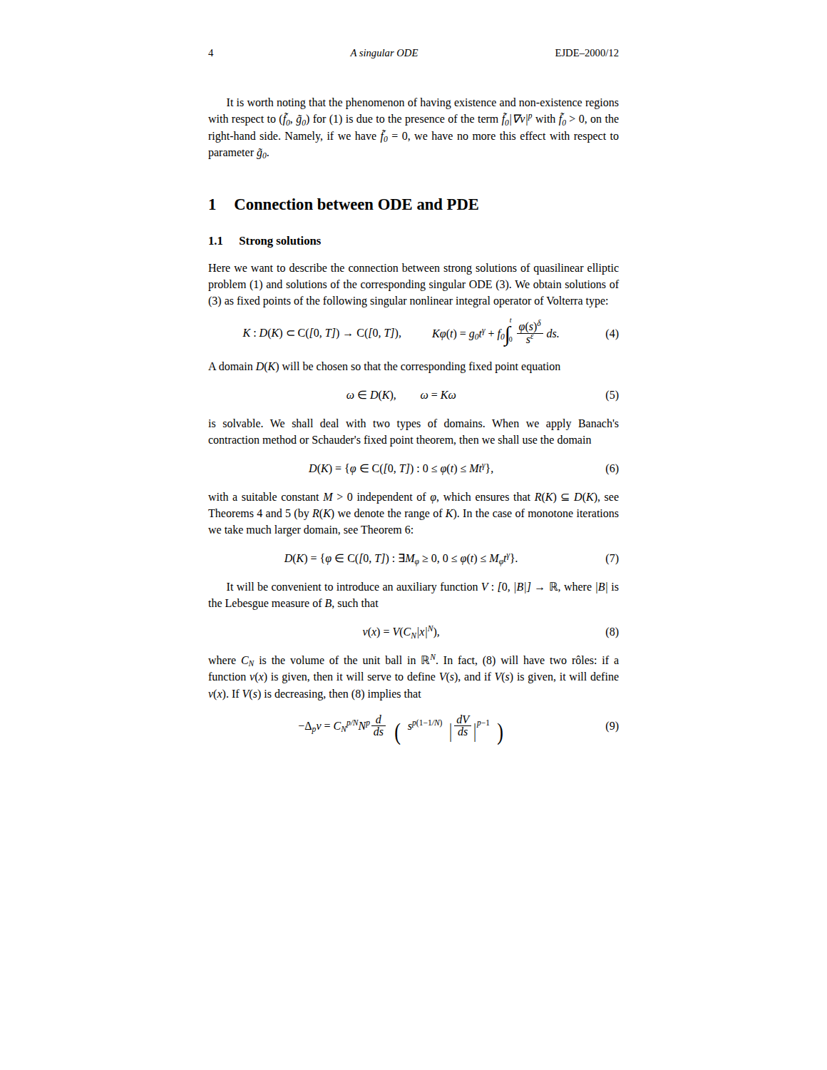4 A singular ODE EJDE–2000/12
It is worth noting that the phenomenon of having existence and non-existence regions with respect to (f̃0, g̃0) for (1) is due to the presence of the term f̃0|∇v|p with f̃0 > 0, on the right-hand side. Namely, if we have f̃0 = 0, we have no more this effect with respect to parameter g̃0.
1 Connection between ODE and PDE
1.1 Strong solutions
Here we want to describe the connection between strong solutions of quasilinear elliptic problem (1) and solutions of the corresponding singular ODE (3). We obtain solutions of (3) as fixed points of the following singular nonlinear integral operator of Volterra type:
K : D(K) ⊂ C([0, T]) → C([0, T]), Kφ(t) = g0tγ + f0∫t 0 φ(s)δ sε ds.
(4)
A domain D(K) will be chosen so that the corresponding fixed point equation
ω ∈ D(K), ω = Kω
(5)
is solvable. We shall deal with two types of domains. When we apply Banach's contraction method or Schauder's fixed point theorem, then we shall use the domain
D(K) = {φ ∈ C([0, T]) : 0 ≤ φ(t) ≤ Mtγ},
(6)
with a suitable constant M > 0 independent of φ, which ensures that R(K) ⊆ D(K), see Theorems 4 and 5 (by R(K) we denote the range of K). In the case of monotone iterations we take much larger domain, see Theorem 6:
D(K) = {φ ∈ C([0, T]) : ∃Mφ ≥ 0, 0 ≤ φ(t) ≤ Mφtγ}.
(7)
It will be convenient to introduce an auxiliary function V : [0, |B|] → ℝ, where |B| is the Lebesgue measure of B, such that
v(x) = V(CN|x|N),
(8)
where CN is the volume of the unit ball in ℝN. In fact, (8) will have two rôles: if a function v(x) is given, then it will serve to define V(s), and if V(s) is given, it will define v(x). If V(s) is decreasing, then (8) implies that
−Δpv = CNp/NNpdds ( sp(1−1/N) |dV ds|p−1 )
(9)